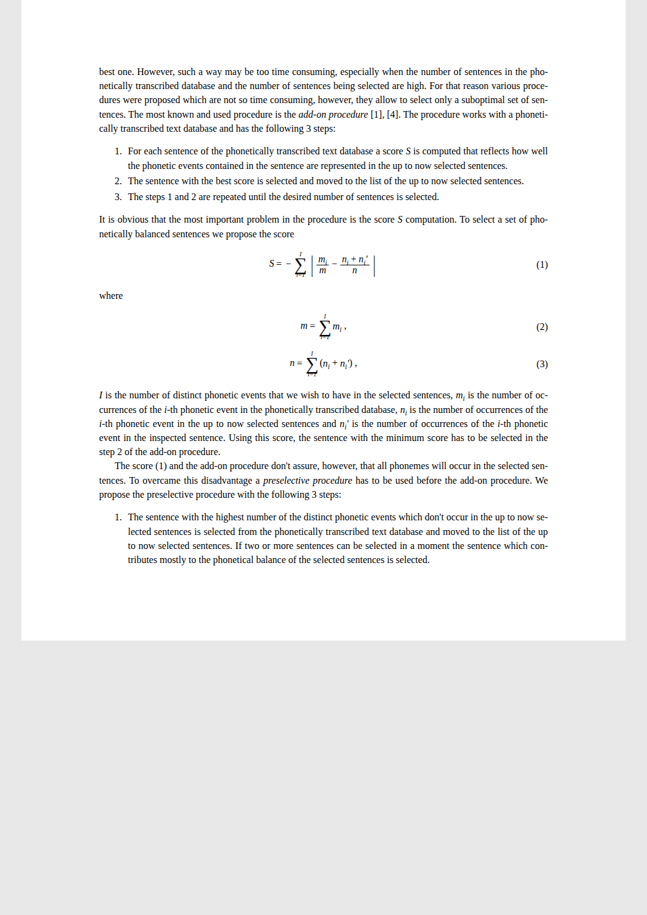best one. However, such a way may be too time consuming, especially when the number of sentences in the phonetically transcribed database and the number of sentences being selected are high. For that reason various procedures were proposed which are not so time consuming, however, they allow to select only a suboptimal set of sentences. The most known and used procedure is the add-on procedure [1], [4]. The procedure works with a phonetically transcribed text database and has the following 3 steps:
For each sentence of the phonetically transcribed text database a score S is computed that reflects how well the phonetic events contained in the sentence are represented in the up to now selected sentences.
The sentence with the best score is selected and moved to the list of the up to now selected sentences.
The steps 1 and 2 are repeated until the desired number of sentences is selected.
It is obvious that the most important problem in the procedure is the score S computation. To select a set of phonetically balanced sentences we propose the score
S=−I∑i=1|mi m−ni + ni′n| (1)
where
m=I∑i=1 mi , (2)
n=I∑i=1(ni + ni′) , (3)
I is the number of distinct phonetic events that we wish to have in the selected sentences, mi is the number of occurrences of the i-th phonetic event in the phonetically transcribed database, ni is the number of occurrences of the i-th phonetic event in the up to now selected sentences and ni′ is the number of occurrences of the i-th phonetic event in the inspected sentence. Using this score, the sentence with the minimum score has to be selected in the step 2 of the add-on procedure.
The score (1) and the add-on procedure don't assure, however, that all phonemes will occur in the selected sentences. To overcame this disadvantage a preselective procedure has to be used before the add-on procedure. We propose the preselective procedure with the following 3 steps:
The sentence with the highest number of the distinct phonetic events which don't occur in the up to now selected sentences is selected from the phonetically transcribed text database and moved to the list of the up to now selected sentences. If two or more sentences can be selected in a moment the sentence which contributes mostly to the phonetical balance of the selected sentences is selected.